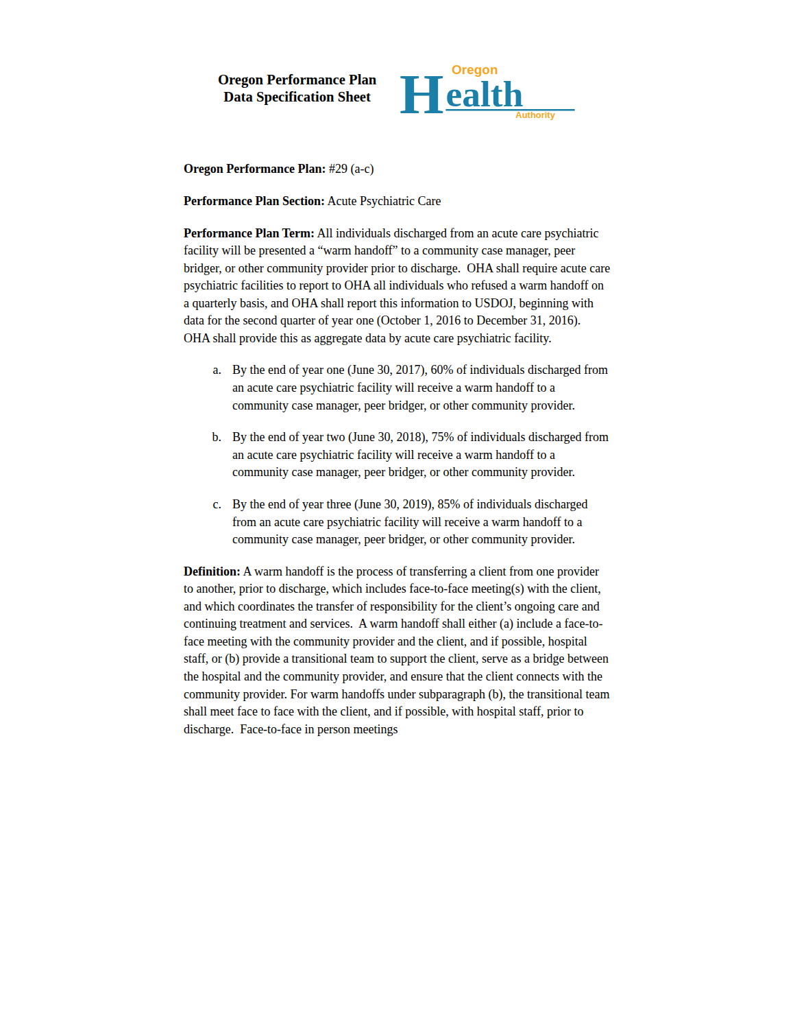Oregon Performance Plan
Data Specification Sheet
Oregon Health Authority Oregon H ealth Authority
Oregon Performance Plan: #29 (a-c)
Performance Plan Section: Acute Psychiatric Care
Performance Plan Term: All individuals discharged from an acute care psychiatric facility will be presented a “warm handoff” to a community case manager, peer bridger, or other community provider prior to discharge. OHA shall require acute care psychiatric facilities to report to OHA all individuals who refused a warm handoff on a quarterly basis, and OHA shall report this information to USDOJ, beginning with data for the second quarter of year one (October 1, 2016 to December 31, 2016). OHA shall provide this as aggregate data by acute care psychiatric facility.
By the end of year one (June 30, 2017), 60% of individuals discharged from an acute care psychiatric facility will receive a warm handoff to a community case manager, peer bridger, or other community provider.
By the end of year two (June 30, 2018), 75% of individuals discharged from an acute care psychiatric facility will receive a warm handoff to a community case manager, peer bridger, or other community provider.
By the end of year three (June 30, 2019), 85% of individuals discharged from an acute care psychiatric facility will receive a warm handoff to a community case manager, peer bridger, or other community provider.
Definition: A warm handoff is the process of transferring a client from one provider to another, prior to discharge, which includes face-to-face meeting(s) with the client, and which coordinates the transfer of responsibility for the client’s ongoing care and continuing treatment and services. A warm handoff shall either (a) include a face-to-face meeting with the community provider and the client, and if possible, hospital staff, or (b) provide a transitional team to support the client, serve as a bridge between the hospital and the community provider, and ensure that the client connects with the community provider. For warm handoffs under subparagraph (b), the transitional team shall meet face to face with the client, and if possible, with hospital staff, prior to discharge. Face-to-face in person meetings